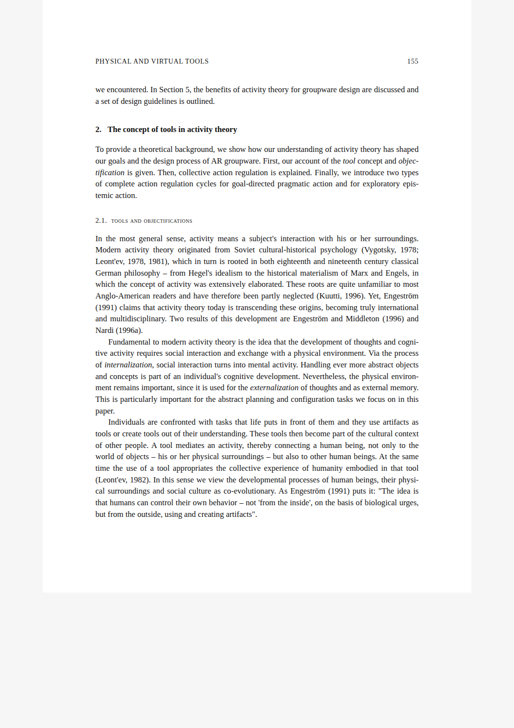Physical and virtual tools 155
we encountered. In Section 5, the benefits of activity theory for groupware design are discussed and a set of design guidelines is outlined.
2. The concept of tools in activity theory
To provide a theoretical background, we show how our understanding of activity theory has shaped our goals and the design process of AR groupware. First, our account of the tool concept and objectification is given. Then, collective action regulation is explained. Finally, we introduce two types of complete action regulation cycles for goal-directed pragmatic action and for exploratory epistemic action.
2.1. Tools and objectifications
In the most general sense, activity means a subject's interaction with his or her surroundings. Modern activity theory originated from Soviet cultural-historical psychology (Vygotsky, 1978; Leont'ev, 1978, 1981), which in turn is rooted in both eighteenth and nineteenth century classical German philosophy – from Hegel's idealism to the historical materialism of Marx and Engels, in which the concept of activity was extensively elaborated. These roots are quite unfamiliar to most Anglo-American readers and have therefore been partly neglected (Kuutti, 1996). Yet, Engeström (1991) claims that activity theory today is transcending these origins, becoming truly international and multidisciplinary. Two results of this development are Engeström and Middleton (1996) and Nardi (1996a).
Fundamental to modern activity theory is the idea that the development of thoughts and cognitive activity requires social interaction and exchange with a physical environment. Via the process of internalization, social interaction turns into mental activity. Handling ever more abstract objects and concepts is part of an individual's cognitive development. Nevertheless, the physical environment remains important, since it is used for the externalization of thoughts and as external memory. This is particularly important for the abstract planning and configuration tasks we focus on in this paper.
Individuals are confronted with tasks that life puts in front of them and they use artifacts as tools or create tools out of their understanding. These tools then become part of the cultural context of other people. A tool mediates an activity, thereby connecting a human being, not only to the world of objects – his or her physical surroundings – but also to other human beings. At the same time the use of a tool appropriates the collective experience of humanity embodied in that tool (Leont'ev, 1982). In this sense we view the developmental processes of human beings, their physical surroundings and social culture as co-evolutionary. As Engeström (1991) puts it: "The idea is that humans can control their own behavior – not 'from the inside', on the basis of biological urges, but from the outside, using and creating artifacts".